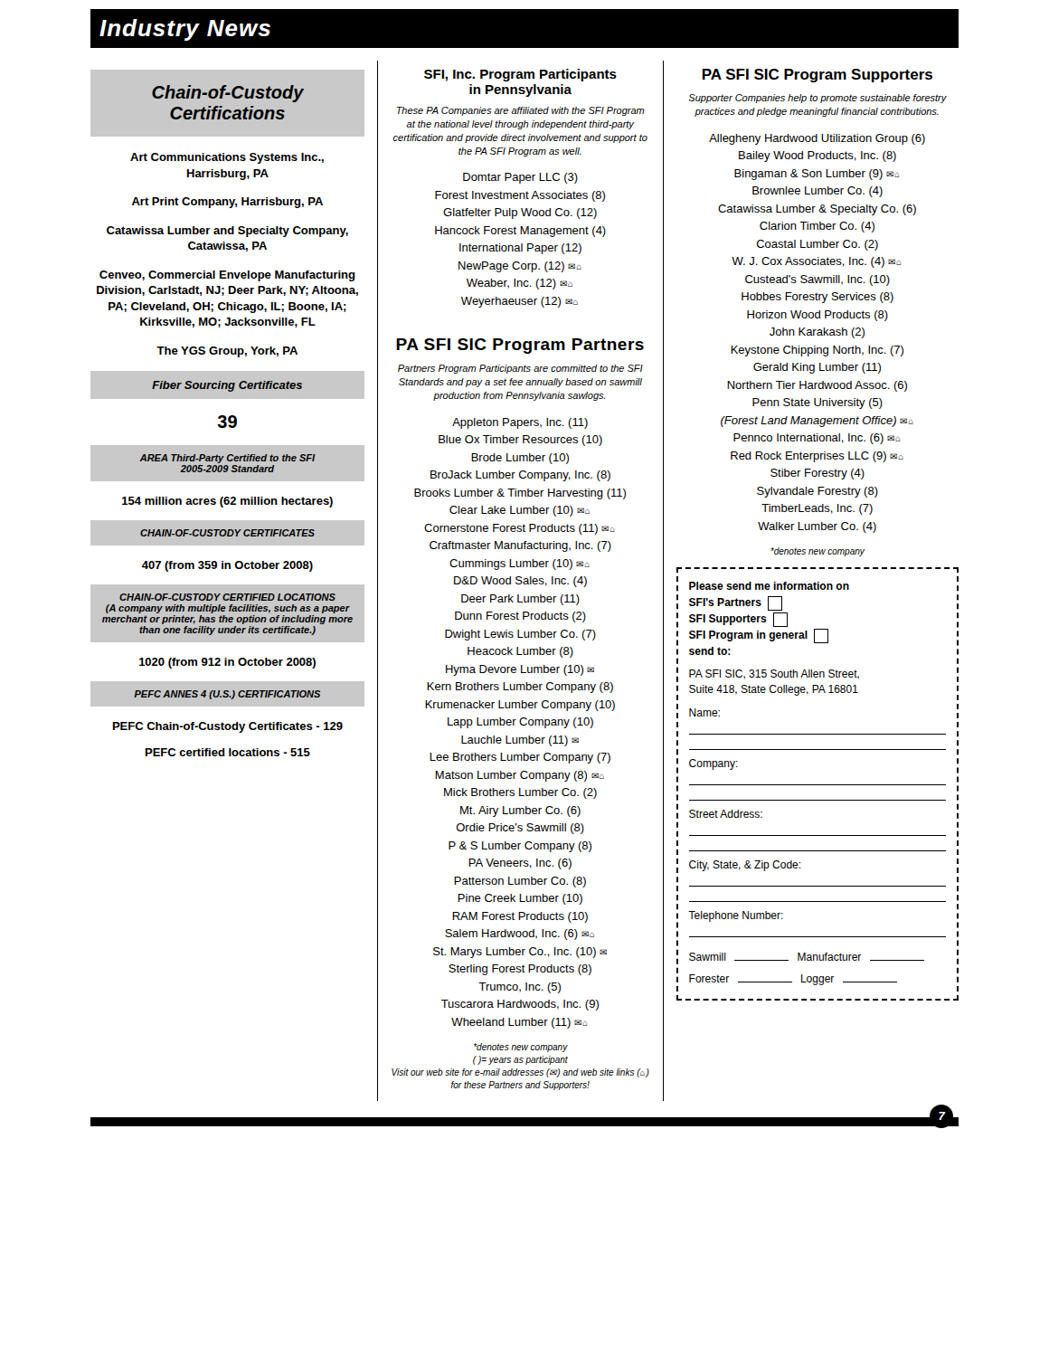Industry News
Chain-of-Custody
Certifications
Art Communications Systems Inc.,
Harrisburg, PA
Art Print Company, Harrisburg, PA
Catawissa Lumber and Specialty Company, Catawissa, PA
Cenveo, Commercial Envelope Manufacturing Division, Carlstadt, NJ; Deer Park, NY; Altoona, PA; Cleveland, OH; Chicago, IL; Boone, IA; Kirksville, MO; Jacksonville, FL
The YGS Group, York, PA
Fiber Sourcing Certificates
39
AREA Third-Party Certified to the SFI
2005-2009 Standard
154 million acres (62 million hectares)
CHAIN-OF-CUSTODY CERTIFICATES
407 (from 359 in October 2008)
CHAIN-OF-CUSTODY CERTIFIED LOCATIONS
(A company with multiple facilities, such as a paper merchant or printer, has the option of including more than one facility under its certificate.)
1020 (from 912 in October 2008)
PEFC ANNES 4 (U.S.) CERTIFICATIONS
PEFC Chain-of-Custody Certificates - 129
PEFC certified locations - 515
SFI, Inc. Program Participants
in Pennsylvania
These PA Companies are affiliated with the SFI Program at the national level through independent third-party certification and provide direct involvement and support to the PA SFI Program as well.
Domtar Paper LLC (3)
Forest Investment Associates (8)
Glatfelter Pulp Wood Co. (12)
Hancock Forest Management (4)
International Paper (12)
NewPage Corp. (12) ✉⌂
Weaber, Inc. (12) ✉⌂
Weyerhaeuser (12) ✉⌂
PA SFI SIC Program Partners
Partners Program Participants are committed to the SFI Standards and pay a set fee annually based on sawmill production from Pennsylvania sawlogs.
Appleton Papers, Inc. (11)
Blue Ox Timber Resources (10)
Brode Lumber (10)
BroJack Lumber Company, Inc. (8)
Brooks Lumber & Timber Harvesting (11)
Clear Lake Lumber (10) ✉⌂
Cornerstone Forest Products (11) ✉⌂
Craftmaster Manufacturing, Inc. (7)
Cummings Lumber (10) ✉⌂
D&D Wood Sales, Inc. (4)
Deer Park Lumber (11)
Dunn Forest Products (2)
Dwight Lewis Lumber Co. (7)
Heacock Lumber (8)
Hyma Devore Lumber (10) ✉
Kern Brothers Lumber Company (8)
Krumenacker Lumber Company (10)
Lapp Lumber Company (10)
Lauchle Lumber (11) ✉
Lee Brothers Lumber Company (7)
Matson Lumber Company (8) ✉⌂
Mick Brothers Lumber Co. (2)
Mt. Airy Lumber Co. (6)
Ordie Price's Sawmill (8)
P & S Lumber Company (8)
PA Veneers, Inc. (6)
Patterson Lumber Co. (8)
Pine Creek Lumber (10)
RAM Forest Products (10)
Salem Hardwood, Inc. (6) ✉⌂
St. Marys Lumber Co., Inc. (10) ✉
Sterling Forest Products (8)
Trumco, Inc. (5)
Tuscarora Hardwoods, Inc. (9)
Wheeland Lumber (11) ✉⌂
*denotes new company
( )= years as participant
Visit our web site for e-mail addresses (✉) and web site links (⌂) for these Partners and Supporters!
PA SFI SIC Program Supporters
Supporter Companies help to promote sustainable forestry practices and pledge meaningful financial contributions.
Allegheny Hardwood Utilization Group (6)
Bailey Wood Products, Inc. (8)
Bingaman & Son Lumber (9) ✉⌂
Brownlee Lumber Co. (4)
Catawissa Lumber & Specialty Co. (6)
Clarion Timber Co. (4)
Coastal Lumber Co. (2)
W. J. Cox Associates, Inc. (4) ✉⌂
Custead's Sawmill, Inc. (10)
Hobbes Forestry Services (8)
Horizon Wood Products (8)
John Karakash (2)
Keystone Chipping North, Inc. (7)
Gerald King Lumber (11)
Northern Tier Hardwood Assoc. (6)
Penn State University (5)
(Forest Land Management Office) ✉⌂
Pennco International, Inc. (6) ✉⌂
Red Rock Enterprises LLC (9) ✉⌂
Stiber Forestry (4)
Sylvandale Forestry (8)
TimberLeads, Inc. (7)
Walker Lumber Co. (4)
*denotes new company
Please send me information on
SFI's Partners
SFI Supporters
SFI Program in general
send to:
PA SFI SIC, 315 South Allen Street,
Suite 418, State College, PA 16801
Name:
Company:
Street Address:
City, State, & Zip Code:
Telephone Number:
Sawmill Manufacturer
Forester Logger
7